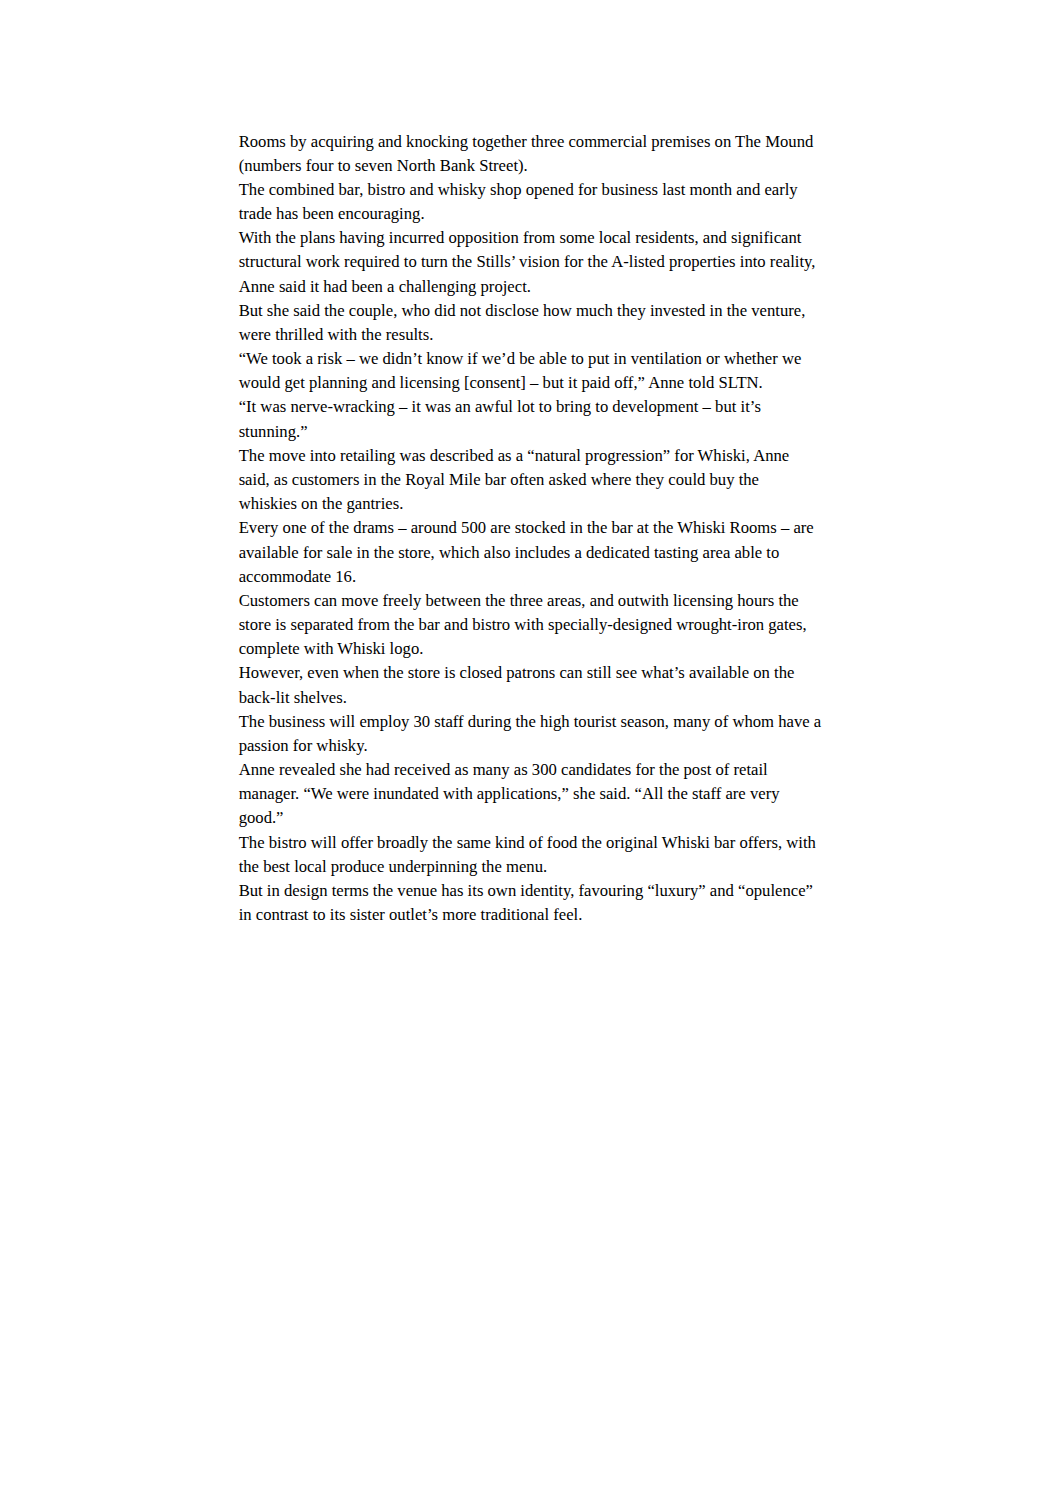Rooms by acquiring and knocking together three commercial premises on The Mound (numbers four to seven North Bank Street).
The combined bar, bistro and whisky shop opened for business last month and early trade has been encouraging.
With the plans having incurred opposition from some local residents, and significant structural work required to turn the Stills’ vision for the A-listed properties into reality, Anne said it had been a challenging project.
But she said the couple, who did not disclose how much they invested in the venture, were thrilled with the results.
“We took a risk – we didn’t know if we’d be able to put in ventilation or whether we would get planning and licensing [consent] – but it paid off,” Anne told SLTN.
“It was nerve-wracking – it was an awful lot to bring to development – but it’s stunning.”
The move into retailing was described as a “natural progression” for Whiski, Anne said, as customers in the Royal Mile bar often asked where they could buy the whiskies on the gantries.
Every one of the drams – around 500 are stocked in the bar at the Whiski Rooms – are available for sale in the store, which also includes a dedicated tasting area able to accommodate 16.
Customers can move freely between the three areas, and outwith licensing hours the store is separated from the bar and bistro with specially-designed wrought-iron gates, complete with Whiski logo.
However, even when the store is closed patrons can still see what’s available on the back-lit shelves.
The business will employ 30 staff during the high tourist season, many of whom have a passion for whisky.
Anne revealed she had received as many as 300 candidates for the post of retail manager. “We were inundated with applications,” she said. “All the staff are very good.”
The bistro will offer broadly the same kind of food the original Whiski bar offers, with the best local produce underpinning the menu.
But in design terms the venue has its own identity, favouring “luxury” and “opulence” in contrast to its sister outlet’s more traditional feel.